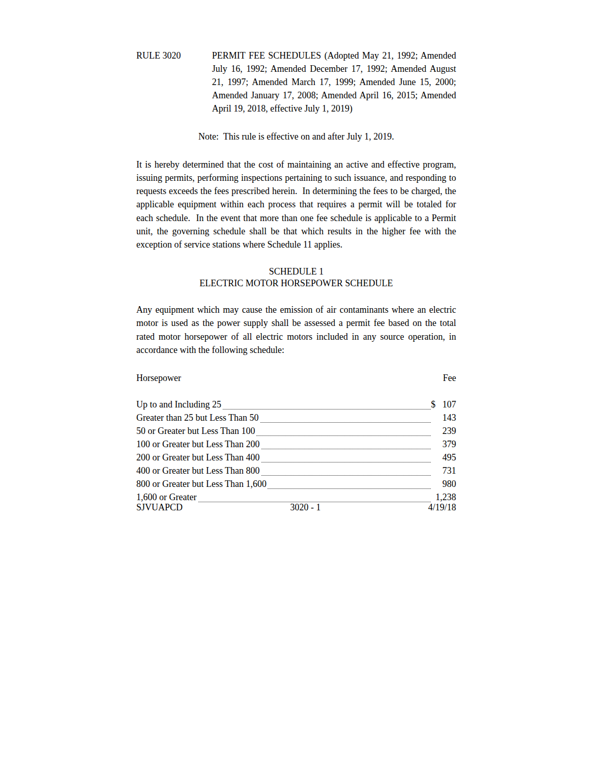RULE 3020
PERMIT FEE SCHEDULES (Adopted May 21, 1992; Amended July 16, 1992; Amended December 17, 1992; Amended August 21, 1997; Amended March 17, 1999; Amended June 15, 2000; Amended January 17, 2008; Amended April 16, 2015; Amended April 19, 2018, effective July 1, 2019)
Note: This rule is effective on and after July 1, 2019.
It is hereby determined that the cost of maintaining an active and effective program, issuing permits, performing inspections pertaining to such issuance, and responding to requests exceeds the fees prescribed herein. In determining the fees to be charged, the applicable equipment within each process that requires a permit will be totaled for each schedule. In the event that more than one fee schedule is applicable to a Permit unit, the governing schedule shall be that which results in the higher fee with the exception of service stations where Schedule 11 applies.
SCHEDULE 1 ELECTRIC MOTOR HORSEPOWER SCHEDULE
Any equipment which may cause the emission of air contaminants where an electric motor is used as the power supply shall be assessed a permit fee based on the total rated motor horsepower of all electric motors included in any source operation, in accordance with the following schedule:
Horsepower Fee
| Up to and Including 25 | $ | 107 |
| Greater than 25 but Less Than 50 | | 143 |
| 50 or Greater but Less Than 100 | | 239 |
| 100 or Greater but Less Than 200 | | 379 |
| 200 or Greater but Less Than 400 | | 495 |
| 400 or Greater but Less Than 800 | | 731 |
| 800 or Greater but Less Than 1,600 | | 980 |
| 1,600 or Greater | | 1,238 |
SJVUAPCD
3020 - 1
4/19/18